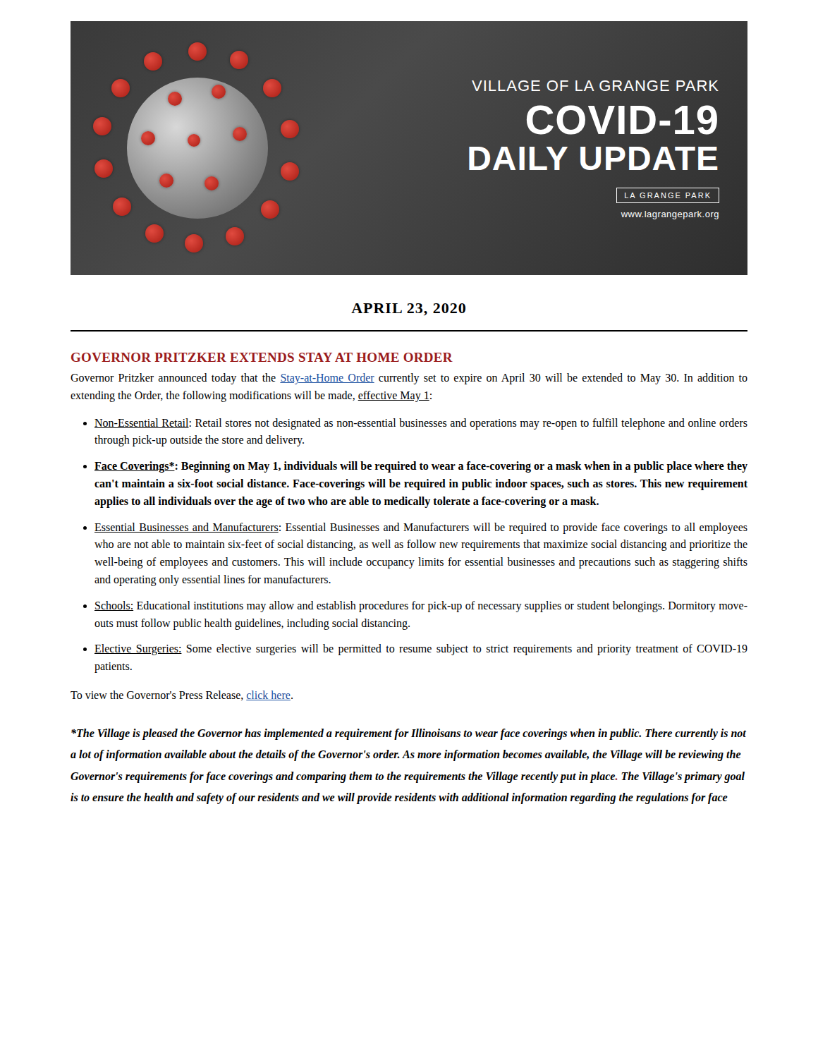VILLAGE OF LA GRANGE PARK
COVID-19
DAILY UPDATE
LA GRANGE PARK
www.lagrangepark.org
APRIL 23, 2020
GOVERNOR PRITZKER EXTENDS STAY AT HOME ORDER
Governor Pritzker announced today that the Stay-at-Home Order currently set to expire on April 30 will be extended to May 30. In addition to extending the Order, the following modifications will be made, effective May 1:
Non-Essential Retail: Retail stores not designated as non-essential businesses and operations may re-open to fulfill telephone and online orders through pick-up outside the store and delivery.
Face Coverings*: Beginning on May 1, individuals will be required to wear a face-covering or a mask when in a public place where they can't maintain a six-foot social distance. Face-coverings will be required in public indoor spaces, such as stores. This new requirement applies to all individuals over the age of two who are able to medically tolerate a face-covering or a mask.
Essential Businesses and Manufacturers: Essential Businesses and Manufacturers will be required to provide face coverings to all employees who are not able to maintain six-feet of social distancing, as well as follow new requirements that maximize social distancing and prioritize the well-being of employees and customers. This will include occupancy limits for essential businesses and precautions such as staggering shifts and operating only essential lines for manufacturers.
Schools: Educational institutions may allow and establish procedures for pick-up of necessary supplies or student belongings. Dormitory move-outs must follow public health guidelines, including social distancing.
Elective Surgeries: Some elective surgeries will be permitted to resume subject to strict requirements and priority treatment of COVID-19 patients.
To view the Governor's Press Release, click here.
*The Village is pleased the Governor has implemented a requirement for Illinoisans to wear face coverings when in public. There currently is not a lot of information available about the details of the Governor's order. As more information becomes available, the Village will be reviewing the Governor's requirements for face coverings and comparing them to the requirements the Village recently put in place. The Village's primary goal is to ensure the health and safety of our residents and we will provide residents with additional information regarding the regulations for face